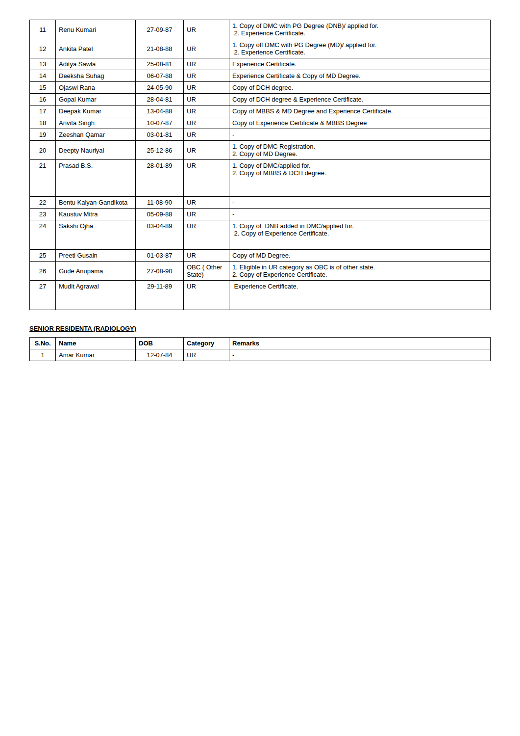| 11 | Renu Kumari | 27-09-87 | UR | 1. Copy of DMC with PG Degree (DNB)/ applied for. 2. Experience Certificate. |
| 12 | Ankita Patel | 21-08-88 | UR | 1. Copy off DMC with PG Degree (MD)/ applied for. 2. Experience Certificate. |
| 13 | Aditya Sawla | 25-08-81 | UR | Experience Certificate. |
| 14 | Deeksha Suhag | 06-07-88 | UR | Experience Certificate & Copy of MD Degree. |
| 15 | Ojaswi Rana | 24-05-90 | UR | Copy of DCH degree. |
| 16 | Gopal Kumar | 28-04-81 | UR | Copy of DCH degree & Experience Certificate. |
| 17 | Deepak Kumar | 13-04-88 | UR | Copy of MBBS & MD Degree and Experience Certificate. |
| 18 | Anvita Singh | 10-07-87 | UR | Copy of Experience Certificate & MBBS Degree |
| 19 | Zeeshan Qamar | 03-01-81 | UR | - |
| 20 | Deepty Nauriyal | 25-12-86 | UR | 1. Copy of DMC Registration. 2. Copy of MD Degree. |
| 21 | Prasad B.S. | 28-01-89 | UR | 1. Copy of DMC/applied for. 2. Copy of MBBS & DCH degree. |
| 22 | Bentu Kalyan Gandikota | 11-08-90 | UR | - |
| 23 | Kaustuv Mitra | 05-09-88 | UR | - |
| 24 | Sakshi Ojha | 03-04-89 | UR | 1. Copy of DNB added in DMC/applied for. 2. Copy of Experience Certificate. |
| 25 | Preeti Gusain | 01-03-87 | UR | Copy of MD Degree. |
| 26 | Gude Anupama | 27-08-90 | OBC ( Other State) | 1. Eligible in UR category as OBC is of other state. 2. Copy of Experience Certificate. |
| 27 | Mudit Agrawal | 29-11-89 | UR | Experience Certificate. |
SENIOR RESIDENTA (RADIOLOGY)
| S.No. | Name | DOB | Category | Remarks |
| --- | --- | --- | --- | --- |
| 1 | Amar Kumar | 12-07-84 | UR | - |